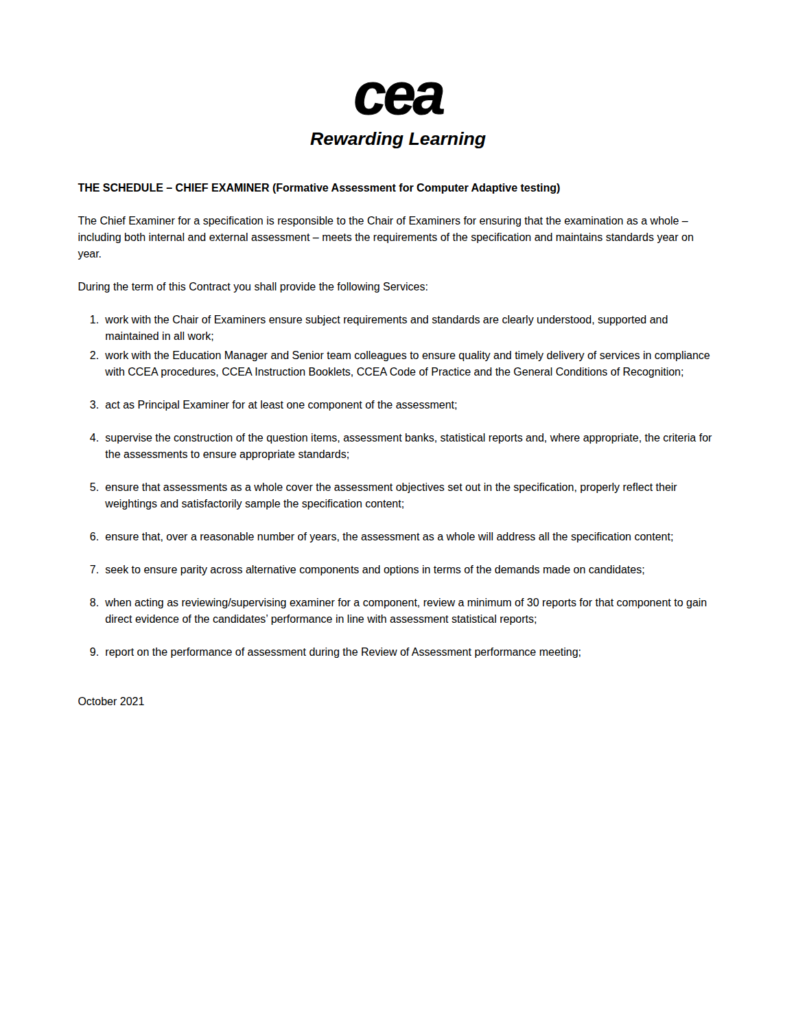cea
Rewarding Learning
THE SCHEDULE – CHIEF EXAMINER (Formative Assessment for Computer Adaptive testing)
The Chief Examiner for a specification is responsible to the Chair of Examiners for ensuring that the examination as a whole – including both internal and external assessment – meets the requirements of the specification and maintains standards year on year.
During the term of this Contract you shall provide the following Services:
work with the Chair of Examiners ensure subject requirements and standards are clearly understood, supported and maintained in all work;
work with the Education Manager and Senior team colleagues to ensure quality and timely delivery of services in compliance with CCEA procedures, CCEA Instruction Booklets, CCEA Code of Practice and the General Conditions of Recognition;
act as Principal Examiner for at least one component of the assessment;
supervise the construction of the question items, assessment banks, statistical reports and, where appropriate, the criteria for the assessments to ensure appropriate standards;
ensure that assessments as a whole cover the assessment objectives set out in the specification, properly reflect their weightings and satisfactorily sample the specification content;
ensure that, over a reasonable number of years, the assessment as a whole will address all the specification content;
seek to ensure parity across alternative components and options in terms of the demands made on candidates;
when acting as reviewing/supervising examiner for a component, review a minimum of 30 reports for that component to gain direct evidence of the candidates’ performance in line with assessment statistical reports;
report on the performance of assessment during the Review of Assessment performance meeting;
October 2021